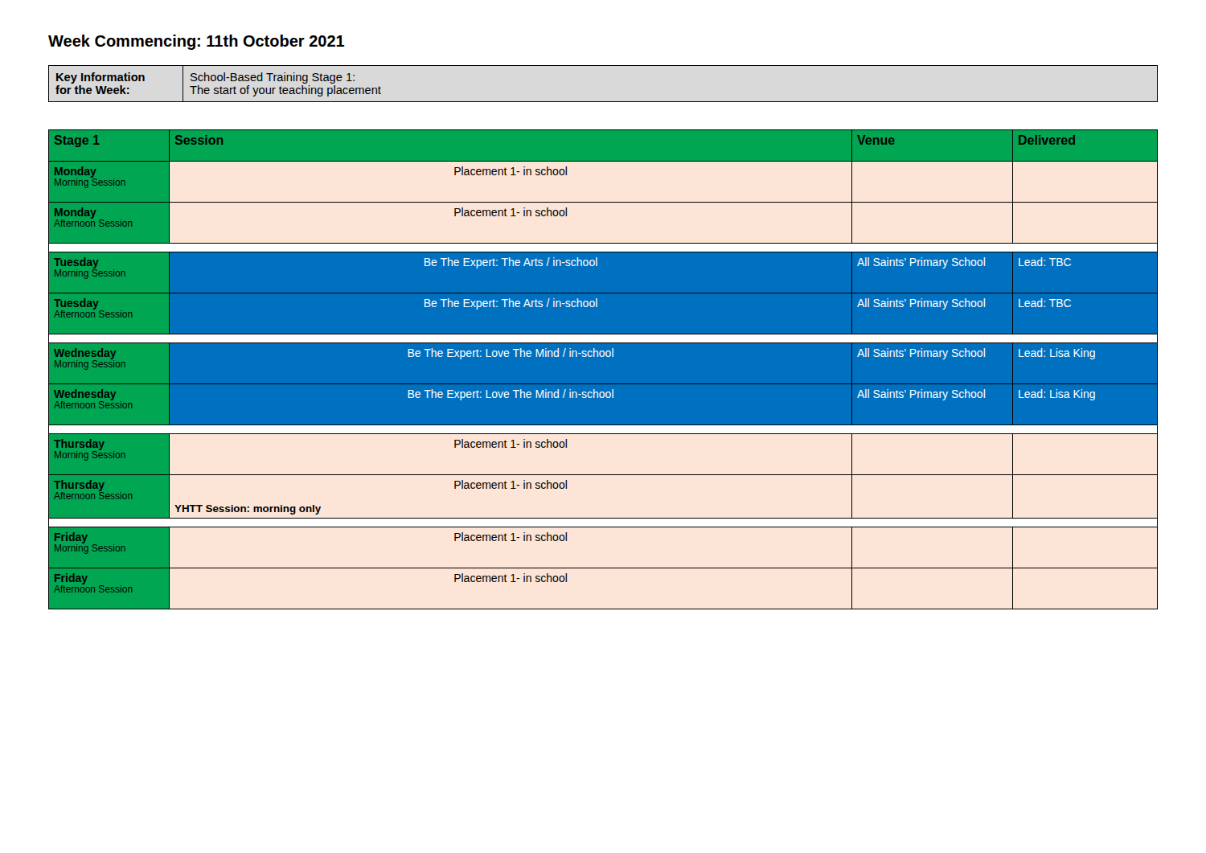Week Commencing: 11th October 2021
| Key Information for the Week: | School-Based Training Stage 1: The start of your teaching placement |
| Stage 1 | Session | Venue | Delivered |
| --- | --- | --- | --- |
| Monday Morning Session | Placement 1- in school | | |
| Monday Afternoon Session | Placement 1- in school | | |
| Tuesday Morning Session | Be The Expert: The Arts / in-school | All Saints’ Primary School | Lead: TBC |
| Tuesday Afternoon Session | Be The Expert: The Arts / in-school | All Saints’ Primary School | Lead: TBC |
| Wednesday Morning Session | Be The Expert: Love The Mind / in-school | All Saints’ Primary School | Lead: Lisa King |
| Wednesday Afternoon Session | Be The Expert: Love The Mind / in-school | All Saints’ Primary School | Lead: Lisa King |
| Thursday Morning Session | Placement 1- in school | | |
| Thursday Afternoon Session | Placement 1- in school YHTT Session: morning only | | |
| Friday Morning Session | Placement 1- in school | | |
| Friday Afternoon Session | Placement 1- in school | | |